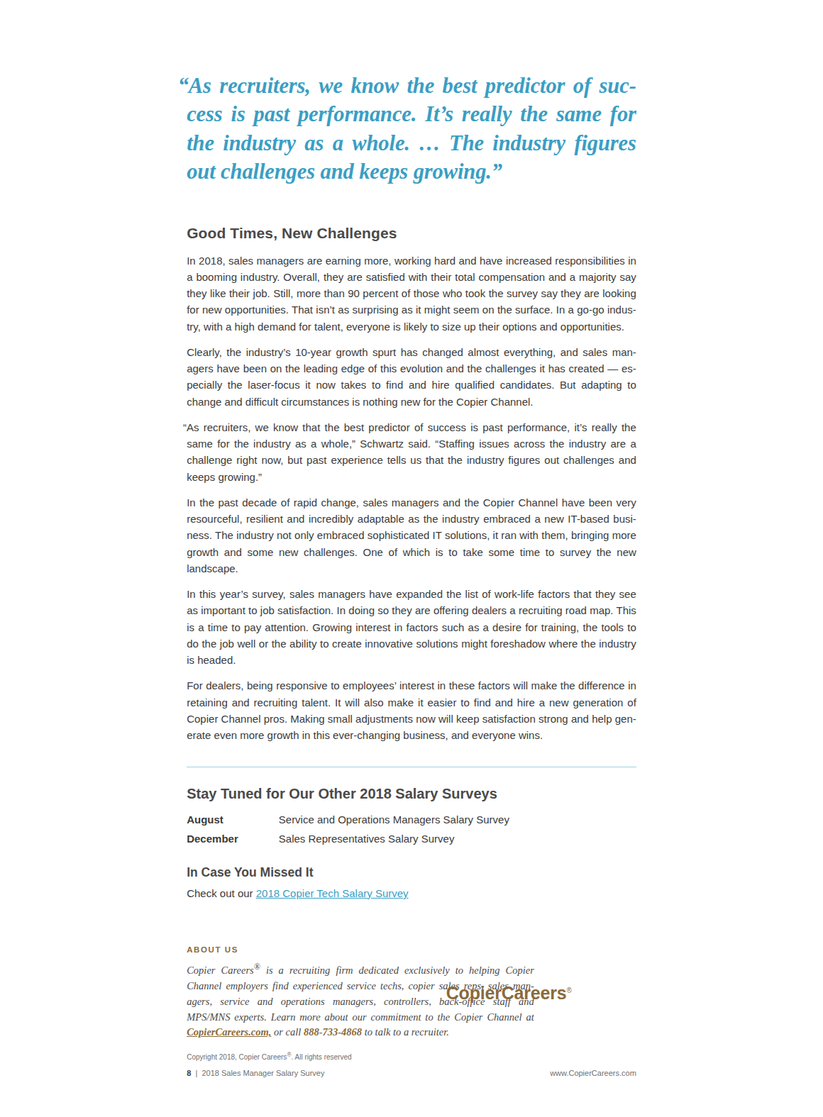“As recruiters, we know the best predictor of success is past performance. It’s really the same for the industry as a whole. … The industry figures out challenges and keeps growing.”
Good Times, New Challenges
In 2018, sales managers are earning more, working hard and have increased responsibilities in a booming industry. Overall, they are satisfied with their total compensation and a majority say they like their job. Still, more than 90 percent of those who took the survey say they are looking for new opportunities. That isn’t as surprising as it might seem on the surface. In a go-go industry, with a high demand for talent, everyone is likely to size up their options and opportunities.
Clearly, the industry’s 10-year growth spurt has changed almost everything, and sales managers have been on the leading edge of this evolution and the challenges it has created — especially the laser-focus it now takes to find and hire qualified candidates. But adapting to change and difficult circumstances is nothing new for the Copier Channel.
“As recruiters, we know that the best predictor of success is past performance, it’s really the same for the industry as a whole,” Schwartz said. “Staffing issues across the industry are a challenge right now, but past experience tells us that the industry figures out challenges and keeps growing.”
In the past decade of rapid change, sales managers and the Copier Channel have been very resourceful, resilient and incredibly adaptable as the industry embraced a new IT-based business. The industry not only embraced sophisticated IT solutions, it ran with them, bringing more growth and some new challenges. One of which is to take some time to survey the new landscape.
In this year’s survey, sales managers have expanded the list of work-life factors that they see as important to job satisfaction. In doing so they are offering dealers a recruiting road map. This is a time to pay attention. Growing interest in factors such as a desire for training, the tools to do the job well or the ability to create innovative solutions might foreshadow where the industry is headed.
For dealers, being responsive to employees’ interest in these factors will make the difference in retaining and recruiting talent. It will also make it easier to find and hire a new generation of Copier Channel pros. Making small adjustments now will keep satisfaction strong and help generate even more growth in this ever-changing business, and everyone wins.
Stay Tuned for Our Other 2018 Salary Surveys
| August | Service and Operations Managers Salary Survey |
| December | Sales Representatives Salary Survey |
In Case You Missed It
Check out our 2018 Copier Tech Salary Survey
ABOUT US
Copier Careers® is a recruiting firm dedicated exclusively to helping Copier Channel employers find experienced service techs, copier sales reps, sales managers, service and operations managers, controllers, back-office staff and MPS/MNS experts. Learn more about our commitment to the Copier Channel at CopierCareers.com, or call 888-733-4868 to talk to a recruiter.
Copyright 2018, Copier Careers®. All rights reserved
CopierCareers®
8 | 2018 Sales Manager Salary Survey
www.CopierCareers.com